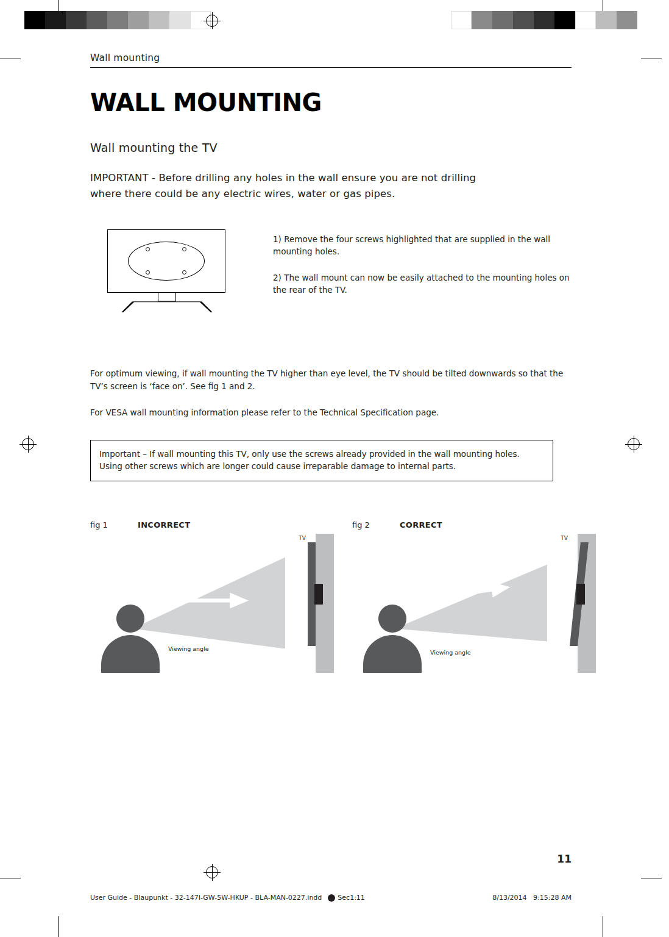Wall mounting
WALL MOUNTING
Wall mounting the TV
IMPORTANT - Before drilling any holes in the wall ensure you are not drilling
where there could be any electric wires, water or gas pipes.
1) Remove the four screws highlighted that are supplied in the wall mounting holes.
2) The wall mount can now be easily attached to the mounting holes on the rear of the TV.
For optimum viewing, if wall mounting the TV higher than eye level, the TV should be tilted downwards so that the TV’s screen is ‘face on’. See fig 1 and 2.
For VESA wall mounting information please refer to the Technical Specification page.
Important – If wall mounting this TV, only use the screws already provided in the wall mounting holes. Using other screws which are longer could cause irreparable damage to internal parts.
fig 1 INCORRECT
TV
Viewing angle
fig 2 CORRECT
TV
Viewing angle
11
User Guide - Blaupunkt - 32-147I-GW-5W-HKUP - BLA-MAN-0227.indd Sec1:11 8/13/2014 9:15:28 AM